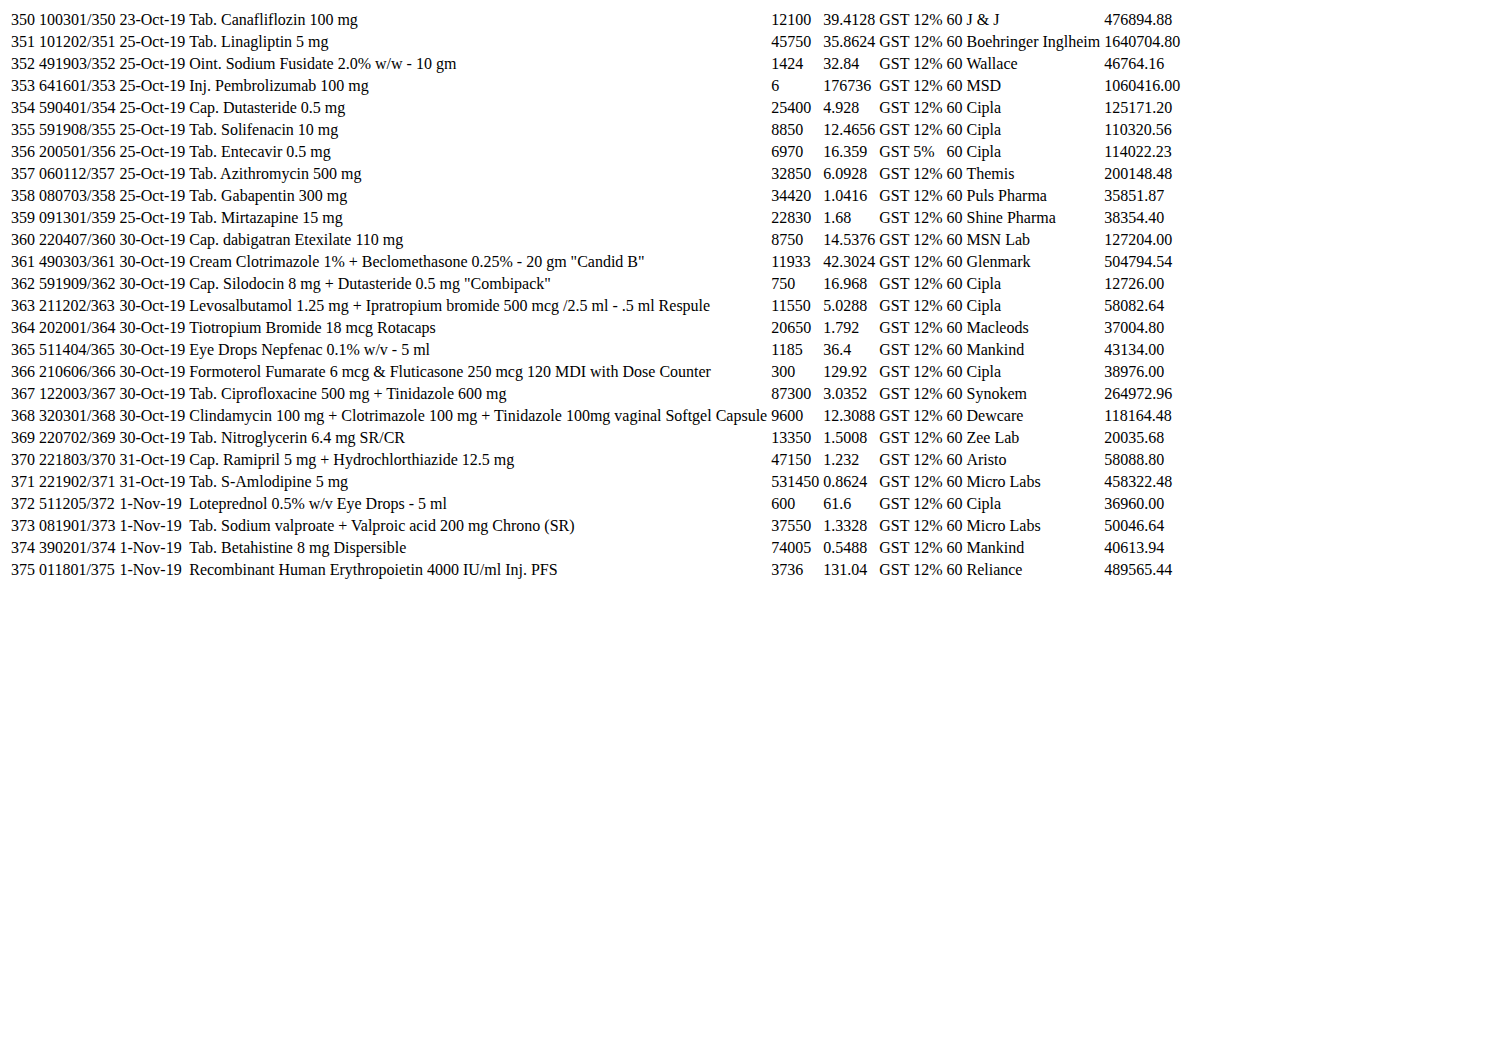| 350 | 100301/350 | 23-Oct-19 | Tab. Canafliflozin 100 mg | 12100 | 39.4128 | GST 12% | 60 | J & J | 476894.88 |
| 351 | 101202/351 | 25-Oct-19 | Tab. Linagliptin 5 mg | 45750 | 35.8624 | GST 12% | 60 | Boehringer Inglheim | 1640704.80 |
| 352 | 491903/352 | 25-Oct-19 | Oint. Sodium Fusidate 2.0% w/w - 10 gm | 1424 | 32.84 | GST 12% | 60 | Wallace | 46764.16 |
| 353 | 641601/353 | 25-Oct-19 | Inj. Pembrolizumab 100 mg | 6 | 176736 | GST 12% | 60 | MSD | 1060416.00 |
| 354 | 590401/354 | 25-Oct-19 | Cap. Dutasteride 0.5 mg | 25400 | 4.928 | GST 12% | 60 | Cipla | 125171.20 |
| 355 | 591908/355 | 25-Oct-19 | Tab. Solifenacin 10 mg | 8850 | 12.4656 | GST 12% | 60 | Cipla | 110320.56 |
| 356 | 200501/356 | 25-Oct-19 | Tab. Entecavir 0.5 mg | 6970 | 16.359 | GST 5% | 60 | Cipla | 114022.23 |
| 357 | 060112/357 | 25-Oct-19 | Tab. Azithromycin 500 mg | 32850 | 6.0928 | GST 12% | 60 | Themis | 200148.48 |
| 358 | 080703/358 | 25-Oct-19 | Tab. Gabapentin 300 mg | 34420 | 1.0416 | GST 12% | 60 | Puls Pharma | 35851.87 |
| 359 | 091301/359 | 25-Oct-19 | Tab. Mirtazapine 15 mg | 22830 | 1.68 | GST 12% | 60 | Shine Pharma | 38354.40 |
| 360 | 220407/360 | 30-Oct-19 | Cap. dabigatran Etexilate 110 mg | 8750 | 14.5376 | GST 12% | 60 | MSN Lab | 127204.00 |
| 361 | 490303/361 | 30-Oct-19 | Cream Clotrimazole 1% + Beclomethasone 0.25% - 20 gm "Candid B" | 11933 | 42.3024 | GST 12% | 60 | Glenmark | 504794.54 |
| 362 | 591909/362 | 30-Oct-19 | Cap. Silodocin 8 mg + Dutasteride 0.5 mg "Combipack" | 750 | 16.968 | GST 12% | 60 | Cipla | 12726.00 |
| 363 | 211202/363 | 30-Oct-19 | Levosalbutamol 1.25 mg + Ipratropium bromide 500 mcg /2.5 ml - .5 ml Respule | 11550 | 5.0288 | GST 12% | 60 | Cipla | 58082.64 |
| 364 | 202001/364 | 30-Oct-19 | Tiotropium Bromide 18 mcg Rotacaps | 20650 | 1.792 | GST 12% | 60 | Macleods | 37004.80 |
| 365 | 511404/365 | 30-Oct-19 | Eye Drops Nepfenac 0.1% w/v - 5 ml | 1185 | 36.4 | GST 12% | 60 | Mankind | 43134.00 |
| 366 | 210606/366 | 30-Oct-19 | Formoterol Fumarate 6 mcg & Fluticasone 250 mcg 120 MDI with Dose Counter | 300 | 129.92 | GST 12% | 60 | Cipla | 38976.00 |
| 367 | 122003/367 | 30-Oct-19 | Tab. Ciprofloxacine 500 mg + Tinidazole 600 mg | 87300 | 3.0352 | GST 12% | 60 | Synokem | 264972.96 |
| 368 | 320301/368 | 30-Oct-19 | Clindamycin 100 mg + Clotrimazole 100 mg + Tinidazole 100mg vaginal Softgel Capsule | 9600 | 12.3088 | GST 12% | 60 | Dewcare | 118164.48 |
| 369 | 220702/369 | 30-Oct-19 | Tab. Nitroglycerin 6.4 mg SR/CR | 13350 | 1.5008 | GST 12% | 60 | Zee Lab | 20035.68 |
| 370 | 221803/370 | 31-Oct-19 | Cap. Ramipril 5 mg + Hydrochlorthiazide 12.5 mg | 47150 | 1.232 | GST 12% | 60 | Aristo | 58088.80 |
| 371 | 221902/371 | 31-Oct-19 | Tab. S-Amlodipine 5 mg | 531450 | 0.8624 | GST 12% | 60 | Micro Labs | 458322.48 |
| 372 | 511205/372 | 1-Nov-19 | Loteprednol 0.5% w/v Eye Drops - 5 ml | 600 | 61.6 | GST 12% | 60 | Cipla | 36960.00 |
| 373 | 081901/373 | 1-Nov-19 | Tab. Sodium valproate + Valproic acid 200 mg Chrono (SR) | 37550 | 1.3328 | GST 12% | 60 | Micro Labs | 50046.64 |
| 374 | 390201/374 | 1-Nov-19 | Tab. Betahistine 8 mg Dispersible | 74005 | 0.5488 | GST 12% | 60 | Mankind | 40613.94 |
| 375 | 011801/375 | 1-Nov-19 | Recombinant Human Erythropoietin 4000 IU/ml Inj. PFS | 3736 | 131.04 | GST 12% | 60 | Reliance | 489565.44 |